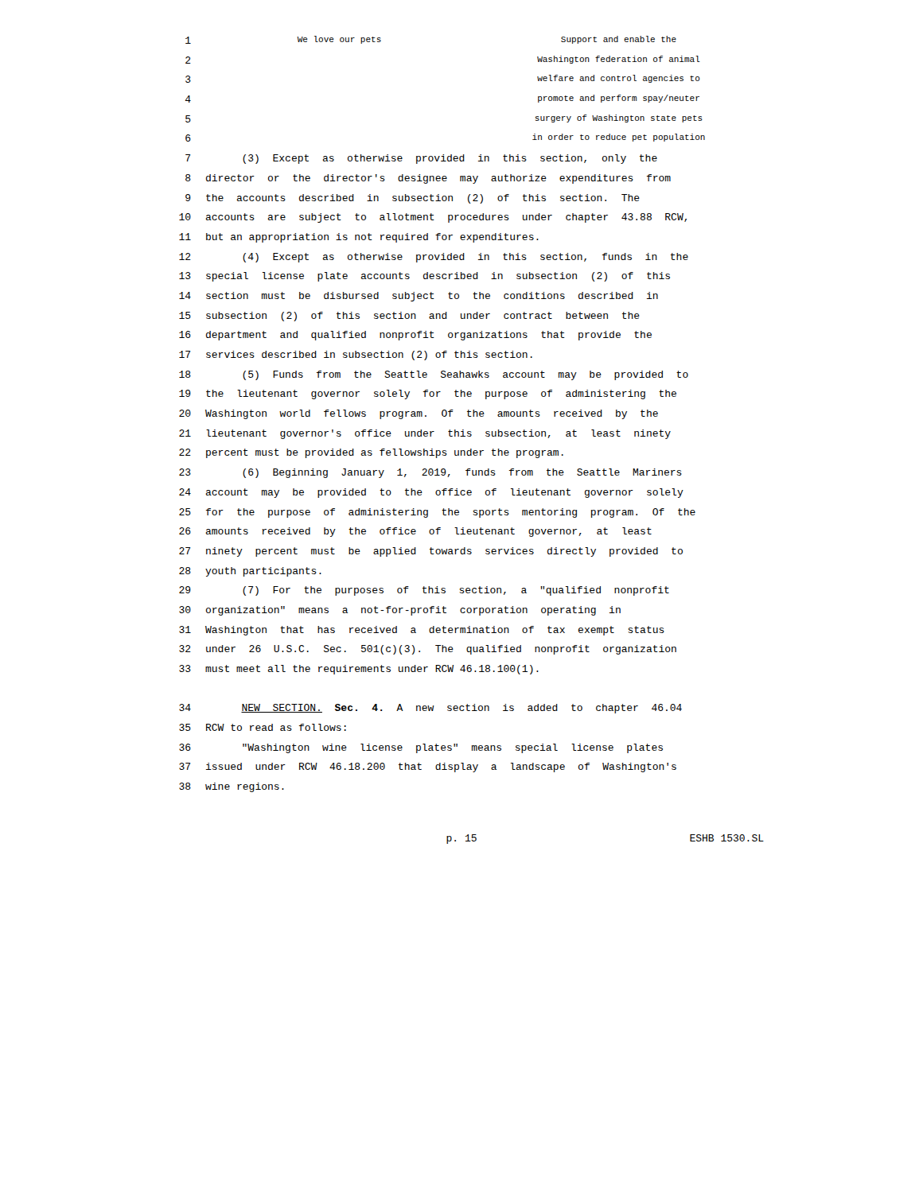1
We love our pets Support and enable the
2
Washington federation of animal
3
welfare and control agencies to
4
promote and perform spay/neuter
5
surgery of Washington state pets
6
in order to reduce pet population
7
(3) Except as otherwise provided in this section, only the
8
director or the director's designee may authorize expenditures from
9
the accounts described in subsection (2) of this section. The
10
accounts are subject to allotment procedures under chapter 43.88 RCW,
11
but an appropriation is not required for expenditures.
12
(4) Except as otherwise provided in this section, funds in the
13
special license plate accounts described in subsection (2) of this
14
section must be disbursed subject to the conditions described in
15
subsection (2) of this section and under contract between the
16
department and qualified nonprofit organizations that provide the
17
services described in subsection (2) of this section.
18
(5) Funds from the Seattle Seahawks account may be provided to
19
the lieutenant governor solely for the purpose of administering the
20
Washington world fellows program. Of the amounts received by the
21
lieutenant governor's office under this subsection, at least ninety
22
percent must be provided as fellowships under the program.
23
(6) Beginning January 1, 2019, funds from the Seattle Mariners
24
account may be provided to the office of lieutenant governor solely
25
for the purpose of administering the sports mentoring program. Of the
26
amounts received by the office of lieutenant governor, at least
27
ninety percent must be applied towards services directly provided to
28
youth participants.
29
(7) For the purposes of this section, a "qualified nonprofit
30
organization" means a not-for-profit corporation operating in
31
Washington that has received a determination of tax exempt status
32
under 26 U.S.C. Sec. 501(c)(3). The qualified nonprofit organization
33
must meet all the requirements under RCW 46.18.100(1).
34
NEW SECTION. Sec. 4. A new section is added to chapter 46.04
35
RCW to read as follows:
36
"Washington wine license plates" means special license plates
37
issued under RCW 46.18.200 that display a landscape of Washington's
38
wine regions.
p. 15
ESHB 1530.SL